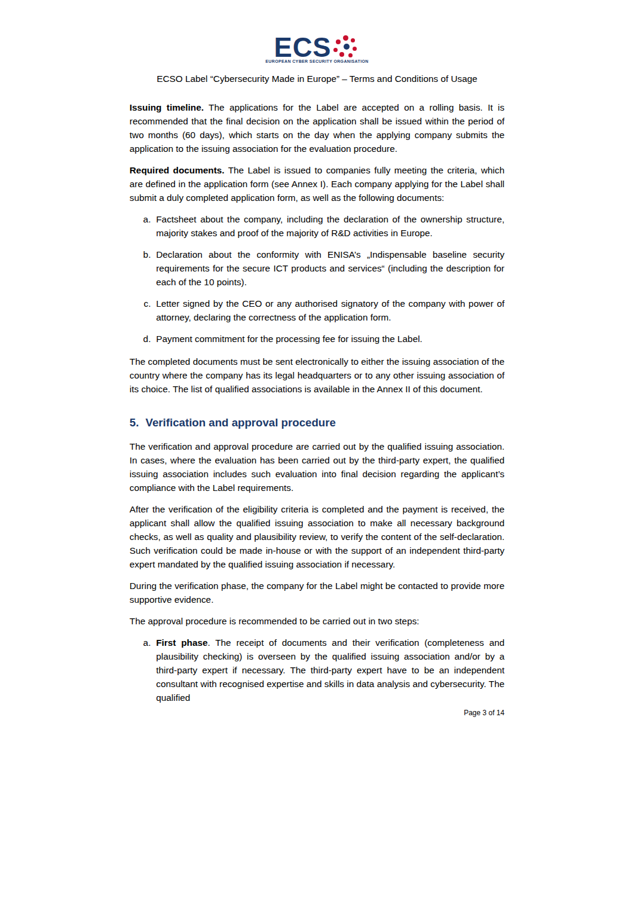ECS
European Cyber Security Organisation
ECSO Label “Cybersecurity Made in Europe” – Terms and Conditions of Usage
Issuing timeline. The applications for the Label are accepted on a rolling basis. It is recommended that the final decision on the application shall be issued within the period of two months (60 days), which starts on the day when the applying company submits the application to the issuing association for the evaluation procedure.
Required documents. The Label is issued to companies fully meeting the criteria, which are defined in the application form (see Annex I). Each company applying for the Label shall submit a duly completed application form, as well as the following documents:
Factsheet about the company, including the declaration of the ownership structure, majority stakes and proof of the majority of R&D activities in Europe.
Declaration about the conformity with ENISA’s „Indispensable baseline security requirements for the secure ICT products and services“ (including the description for each of the 10 points).
Letter signed by the CEO or any authorised signatory of the company with power of attorney, declaring the correctness of the application form.
Payment commitment for the processing fee for issuing the Label.
The completed documents must be sent electronically to either the issuing association of the country where the company has its legal headquarters or to any other issuing association of its choice. The list of qualified associations is available in the Annex II of this document.
5. Verification and approval procedure
The verification and approval procedure are carried out by the qualified issuing association. In cases, where the evaluation has been carried out by the third-party expert, the qualified issuing association includes such evaluation into final decision regarding the applicant’s compliance with the Label requirements.
After the verification of the eligibility criteria is completed and the payment is received, the applicant shall allow the qualified issuing association to make all necessary background checks, as well as quality and plausibility review, to verify the content of the self-declaration. Such verification could be made in-house or with the support of an independent third-party expert mandated by the qualified issuing association if necessary.
During the verification phase, the company for the Label might be contacted to provide more supportive evidence.
The approval procedure is recommended to be carried out in two steps:
First phase. The receipt of documents and their verification (completeness and plausibility checking) is overseen by the qualified issuing association and/or by a third-party expert if necessary. The third-party expert have to be an independent consultant with recognised expertise and skills in data analysis and cybersecurity. The qualified
Page 3 of 14